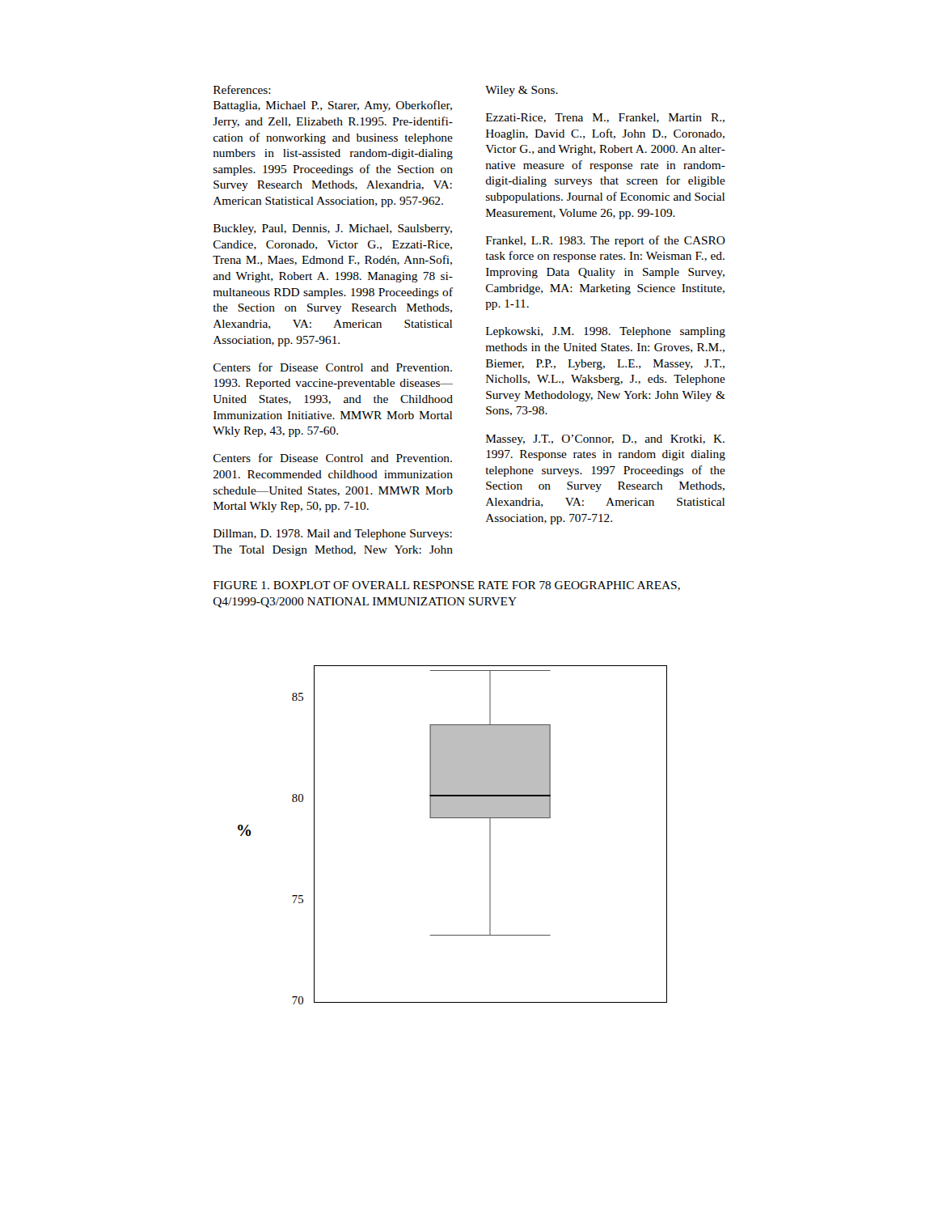References:
Battaglia, Michael P., Starer, Amy, Oberkofler, Jerry, and Zell, Elizabeth R.1995. Pre-identification of nonworking and business telephone numbers in list-assisted random-digit-dialing samples. 1995 Proceedings of the Section on Survey Research Methods, Alexandria, VA: American Statistical Association, pp. 957-962.
Buckley, Paul, Dennis, J. Michael, Saulsberry, Candice, Coronado, Victor G., Ezzati-Rice, Trena M., Maes, Edmond F., Rodén, Ann-Sofi, and Wright, Robert A. 1998. Managing 78 simultaneous RDD samples. 1998 Proceedings of the Section on Survey Research Methods, Alexandria, VA: American Statistical Association, pp. 957-961.
Centers for Disease Control and Prevention. 1993. Reported vaccine-preventable diseases—United States, 1993, and the Childhood Immunization Initiative. MMWR Morb Mortal Wkly Rep, 43, pp. 57-60.
Centers for Disease Control and Prevention. 2001. Recommended childhood immunization schedule—United States, 2001. MMWR Morb Mortal Wkly Rep, 50, pp. 7-10.
Dillman, D. 1978. Mail and Telephone Surveys: The Total Design Method, New York: John Wiley & Sons.
Ezzati-Rice, Trena M., Frankel, Martin R., Hoaglin, David C., Loft, John D., Coronado, Victor G., and Wright, Robert A. 2000. An alternative measure of response rate in random-digit-dialing surveys that screen for eligible subpopulations. Journal of Economic and Social Measurement, Volume 26, pp. 99-109.
Frankel, L.R. 1983. The report of the CASRO task force on response rates. In: Weisman F., ed. Improving Data Quality in Sample Survey, Cambridge, MA: Marketing Science Institute, pp. 1-11.
Lepkowski, J.M. 1998. Telephone sampling methods in the United States. In: Groves, R.M., Biemer, P.P., Lyberg, L.E., Massey, J.T., Nicholls, W.L., Waksberg, J., eds. Telephone Survey Methodology, New York: John Wiley & Sons, 73-98.
Massey, J.T., O’Connor, D., and Krotki, K. 1997. Response rates in random digit dialing telephone surveys. 1997 Proceedings of the Section on Survey Research Methods, Alexandria, VA: American Statistical Association, pp. 707-712.
FIGURE 1. BOXPLOT OF OVERALL RESPONSE RATE FOR 78 GEOGRAPHIC AREAS, Q4/1999-Q3/2000 NATIONAL IMMUNIZATION SURVEY
%
85
80
75
70